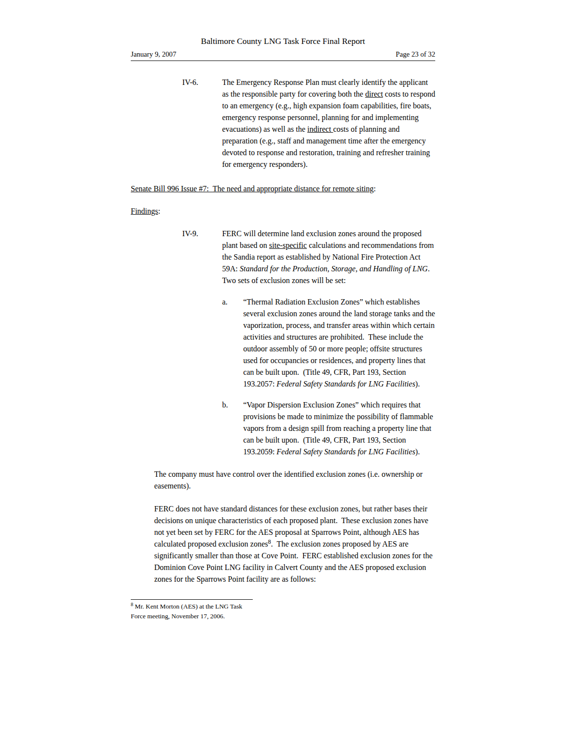Baltimore County LNG Task Force Final Report
January 9, 2007 Page 23 of 32
IV-6.
The Emergency Response Plan must clearly identify the applicant as the responsible party for covering both the direct costs to respond to an emergency (e.g., high expansion foam capabilities, fire boats, emergency response personnel, planning for and implementing evacuations) as well as the indirect costs of planning and preparation (e.g., staff and management time after the emergency devoted to response and restoration, training and refresher training for emergency responders).
Senate Bill 996 Issue #7: The need and appropriate distance for remote siting:
Findings:
IV-9.
FERC will determine land exclusion zones around the proposed plant based on site-specific calculations and recommendations from the Sandia report as established by National Fire Protection Act 59A: Standard for the Production, Storage, and Handling of LNG. Two sets of exclusion zones will be set:
a.
“Thermal Radiation Exclusion Zones” which establishes several exclusion zones around the land storage tanks and the vaporization, process, and transfer areas within which certain activities and structures are prohibited. These include the outdoor assembly of 50 or more people; offsite structures used for occupancies or residences, and property lines that can be built upon. (Title 49, CFR, Part 193, Section 193.2057: Federal Safety Standards for LNG Facilities).
b.
“Vapor Dispersion Exclusion Zones” which requires that provisions be made to minimize the possibility of flammable vapors from a design spill from reaching a property line that can be built upon. (Title 49, CFR, Part 193, Section 193.2059: Federal Safety Standards for LNG Facilities).
The company must have control over the identified exclusion zones (i.e. ownership or easements).
FERC does not have standard distances for these exclusion zones, but rather bases their decisions on unique characteristics of each proposed plant. These exclusion zones have not yet been set by FERC for the AES proposal at Sparrows Point, although AES has calculated proposed exclusion zones8. The exclusion zones proposed by AES are significantly smaller than those at Cove Point. FERC established exclusion zones for the Dominion Cove Point LNG facility in Calvert County and the AES proposed exclusion zones for the Sparrows Point facility are as follows:
8 Mr. Kent Morton (AES) at the LNG Task Force meeting, November 17, 2006.